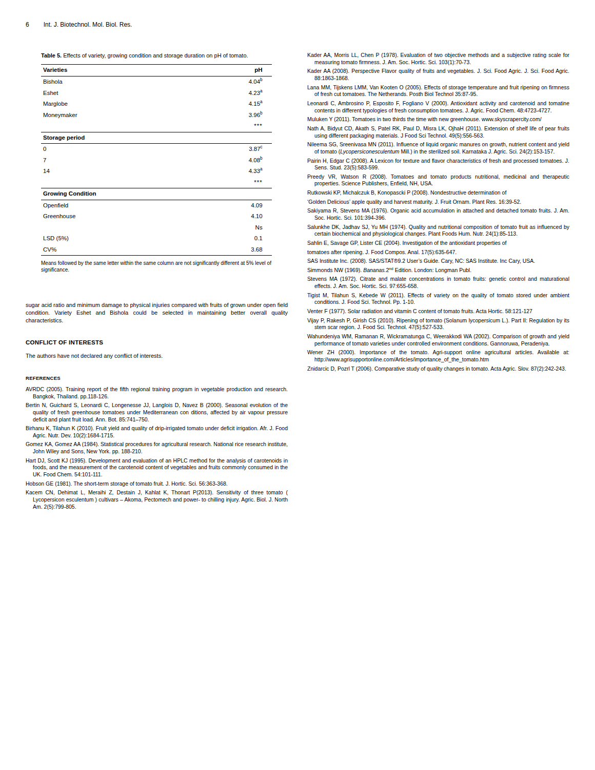6 Int. J. Biotechnol. Mol. Biol. Res.
Table 5. Effects of variety, growing condition and storage duration on pH of tomato.
| Varieties | pH |
| --- | --- |
| Bishola | 4.04 b |
| Eshet | 4.23 a |
| Marglobe | 4.15 a |
| Moneymaker | 3.96 b |
| | *** |
| Storage period | |
| 0 | 3.87 c |
| 7 | 4.08 b |
| 14 | 4.33 a |
| | *** |
| Growing Condition | |
| Openfield | 4.09 |
| Greenhouse | 4.10 |
| | Ns |
| LSD (5%) | 0.1 |
| CV% | 3.68 |
Means followed by the same letter within the same column are not significantly different at 5% level of significance.
sugar acid ratio and minimum damage to physical injuries compared with fruits of grown under open field condition. Variety Eshet and Bishola could be selected in maintaining better overall quality characteristics.
CONFLICT OF INTERESTS
The authors have not declared any conflict of interests.
REFERENCES
AVRDC (2005). Training report of the fifth regional training program in vegetable production and research. Bangkok, Thailand. pp.118-126.
Bertin N, Guichard S, Leonardi C, Longenesse JJ, Langlois D, Navez B (2000). Seasonal evolution of the quality of fresh greenhouse tomatoes under Mediterranean con ditions, affected by air vapour pressure deficit and plant fruit load. Ann. Bot. 85:741–750.
Birhanu K, Tilahun K (2010). Fruit yield and quality of drip-irrigated tomato under deficit irrigation. Afr. J. Food Agric. Nutr. Dev. 10(2):1684-1715.
Gomez KA, Gomez AA (1984). Statistical procedures for agricultural research. National rice research institute, John Wiley and Sons, New York. pp. 188-210.
Hart DJ, Scott KJ (1995). Development and evaluation of an HPLC method for the analysis of carotenoids in foods, and the measurement of the carotenoid content of vegetables and fruits commonly consumed in the UK. Food Chem. 54:101-111.
Hobson GE (1981). The short-term storage of tomato fruit. J. Hortic. Sci. 56:363-368.
Kacem CN, Dehimat L, Meraihi Z, Destain J, Kahlat K, Thonart P(2013). Sensitivity of three tomato ( Lycopersicon esculentum ) cultivars – Akoma, Pectomech and power- to chilling injury. Agric. Biol. J. North Am. 2(5):799-805.
Kader AA, Morris LL, Chen P (1978). Evaluation of two objective methods and a subjective rating scale for measuring tomato firmness. J. Am. Soc. Hortic. Sci. 103(1):70-73.
Kader AA (2008). Perspective Flavor quality of fruits and vegetables. J. Sci. Food Agric. J. Sci. Food Agric. 88:1863-1868.
Lana MM, Tijskens LMM, Van Kooten O (2005). Effects of storage temperature and fruit ripening on firmness of fresh cut tomatoes. The Netherands. Posth Biol Technol 35:87-95.
Leonardi C, Ambrosino P, Esposito F, Fogliano V (2000). Antioxidant activity and carotenoid and tomatine contents in different typologies of fresh consumption tomatoes. J. Agric. Food Chem. 48:4723-4727.
Muluken Y (2011). Tomatoes in two thirds the time with new greenhouse. www.skyscrapercity.com/
Nath A, Bidyut CD, Akath S, Patel RK, Paul D, Misra LK, OjhaH (2011). Extension of shelf life of pear fruits using different packaging materials. J Food Sci Technol. 49(5):556-563.
Nileema SG, Sreenivasa MN (2011). Influence of liquid organic manures on growth, nutrient content and yield of tomato (Lycopersiconesculentum Mill.) in the sterilized soil. Karnataka J. Agric. Sci. 24(2):153-157.
Pairin H, Edgar C (2008). A Lexicon for texture and flavor characteristics of fresh and processed tomatoes. J. Sens. Stud. 23(5):583-599.
Preedy VR, Watson R (2008). Tomatoes and tomato products nutritional, medicinal and therapeutic properties. Science Publishers, Enfield, NH, USA.
Rutkowski KP, Michalczuk B, Konopascki P (2008). Nondestructive determination of
‘Golden Delicious’ apple quality and harvest maturity. J. Fruit Ornam. Plant Res. 16:39-52.
Sakiyama R, Stevens MA (1976). Organic acid accumulation in attached and detached tomato fruits. J. Am. Soc. Hortic. Sci. 101:394-396.
Salunkhe DK, Jadhav SJ, Yu MH (1974). Quality and nutritional composition of tomato fruit as influenced by certain biochemical and physiological changes. Plant Foods Hum. Nutr. 24(1):85-113.
Sahlin E, Savage GP, Lister CE (2004). Investigation of the antioxidant properties of
tomatoes after ripening. J. Food Compos. Anal. 17(5):635-647.
SAS Institute Inc. (2008). SAS/STAT®9.2 User’s Guide. Cary, NC: SAS Institute. Inc Cary, USA.
Simmonds NW (1969). Bananas. 2nd Edition. London: Longman Publ.
Stevens MA (1972). Citrate and malate concentrations in tomato fruits: genetic control and maturational effects. J. Am. Soc. Hortic. Sci. 97:655-658.
Tigist M, Tilahun S, Kebede W (2011). Effects of variety on the quality of tomato stored under ambient conditions. J. Food Sci. Technol. Pp. 1-10.
Venter F (1977). Solar radiation and vitamin C content of tomato fruits. Acta Hortic. 58:121-127
Vijay P, Rakesh P, Girish CS (2010). Ripening of tomato (Solanum lycopersicum L.). Part II: Regulation by its stem scar region. J. Food Sci. Technol. 47(5):527-533.
Wahundeniya WM, Ramanan R, Wickramatunga C, Weerakkodi WA (2002). Comparison of growth and yield performance of tomato varieties under controlled environment conditions. Gannoruwa, Peradeniya.
Wener ZH (2000). Importance of the tomato. Agri-support online agricultural articles. Available at: http://www.agrisupportonline.com/Articles/importance_of_the_tomato.htm
Znidarcic D, Pozrl T (2006). Comparative study of quality changes in tomato. Acta Agric. Slov. 87(2):242-243.